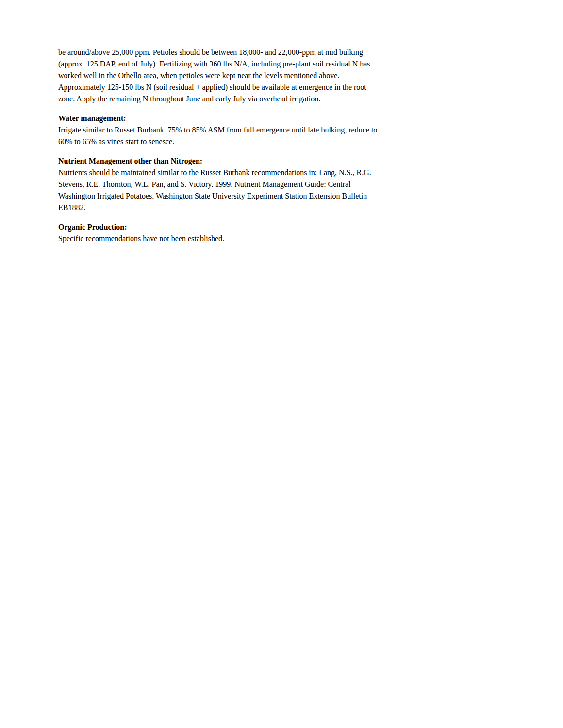be around/above 25,000 ppm. Petioles should be between 18,000- and 22,000-ppm at mid bulking (approx. 125 DAP, end of July). Fertilizing with 360 lbs N/A, including pre-plant soil residual N has worked well in the Othello area, when petioles were kept near the levels mentioned above. Approximately 125-150 lbs N (soil residual + applied) should be available at emergence in the root zone. Apply the remaining N throughout June and early July via overhead irrigation.
Water management:
Irrigate similar to Russet Burbank. 75% to 85% ASM from full emergence until late bulking, reduce to 60% to 65% as vines start to senesce.
Nutrient Management other than Nitrogen:
Nutrients should be maintained similar to the Russet Burbank recommendations in: Lang, N.S., R.G. Stevens, R.E. Thornton, W.L. Pan, and S. Victory. 1999. Nutrient Management Guide: Central Washington Irrigated Potatoes. Washington State University Experiment Station Extension Bulletin EB1882.
Organic Production:
Specific recommendations have not been established.